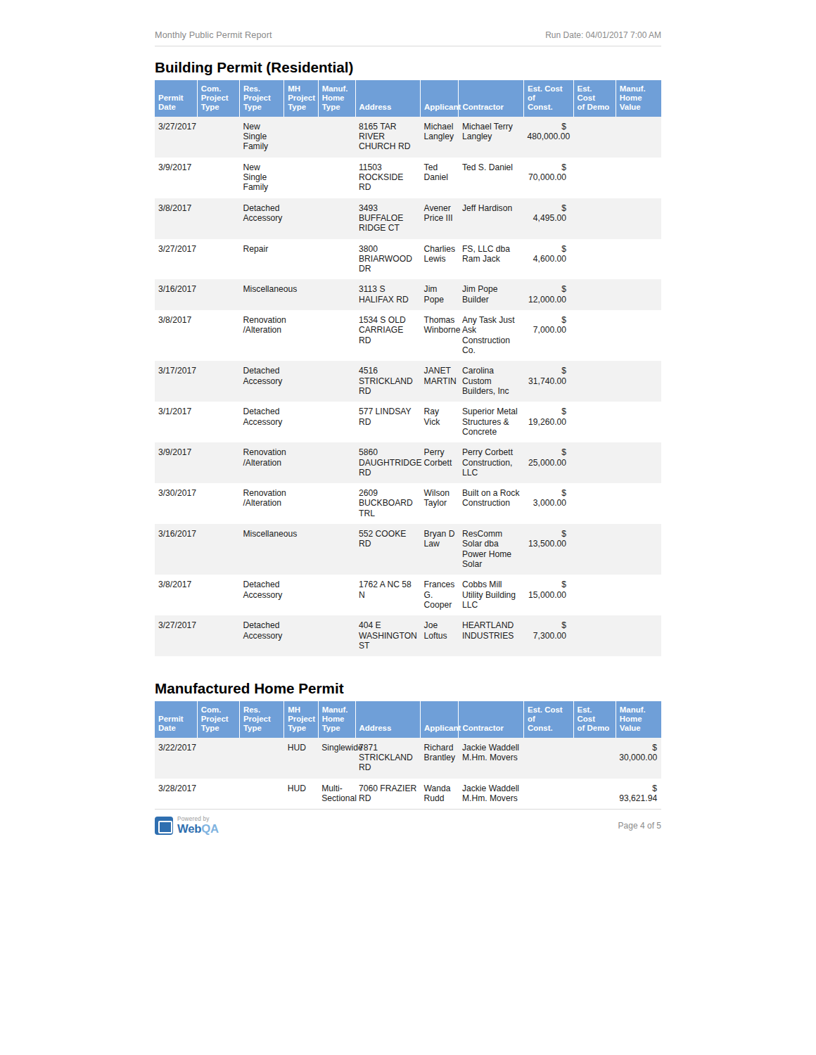Monthly Public Permit Report
Run Date: 04/01/2017 7:00 AM
Building Permit (Residential)
| Permit Date | Com. Project Type | Res. Project Type | MH Project Type | Manuf. Home Type | Address | Applicant | Contractor | Est. Cost of Const. | Est. Cost of Demo | Manuf. Home Value |
| --- | --- | --- | --- | --- | --- | --- | --- | --- | --- | --- |
| 3/27/2017 | | New Single Family | | | 8165 TAR RIVER CHURCH RD | Michael Langley | Michael Terry Langley | $ 480,000.00 | | |
| 3/9/2017 | | New Single Family | | | 11503 ROCKSIDE RD | Ted Daniel | Ted S. Daniel | $ 70,000.00 | | |
| 3/8/2017 | | Detached Accessory | | | 3493 BUFFALOE RIDGE CT | Avener Price III | Jeff Hardison | $ 4,495.00 | | |
| 3/27/2017 | | Repair | | | 3800 BRIARWOOD DR | Charlies Lewis | FS, LLC dba Ram Jack | $ 4,600.00 | | |
| 3/16/2017 | | Miscellaneous | | | 3113 S HALIFAX RD | Jim Pope | Jim Pope Builder | $ 12,000.00 | | |
| 3/8/2017 | | Renovation /Alteration | | | 1534 S OLD CARRIAGE RD | Thomas Winborne | Any Task Just Ask Construction Co. | $ 7,000.00 | | |
| 3/17/2017 | | Detached Accessory | | | 4516 STRICKLAND RD | JANET MARTIN | Carolina Custom Builders, Inc | $ 31,740.00 | | |
| 3/1/2017 | | Detached Accessory | | | 577 LINDSAY RD | Ray Vick | Superior Metal Structures & Concrete | $ 19,260.00 | | |
| 3/9/2017 | | Renovation /Alteration | | | 5860 DAUGHTRIDGE RD | Perry Corbett | Perry Corbett Construction, LLC | $ 25,000.00 | | |
| 3/30/2017 | | Renovation /Alteration | | | 2609 BUCKBOARD TRL | Wilson Taylor | Built on a Rock Construction | $ 3,000.00 | | |
| 3/16/2017 | | Miscellaneous | | | 552 COOKE RD | Bryan D Law | ResComm Solar dba Power Home Solar | $ 13,500.00 | | |
| 3/8/2017 | | Detached Accessory | | | 1762 A NC 58 N | Frances G. Cooper | Cobbs Mill Utility Building LLC | $ 15,000.00 | | |
| 3/27/2017 | | Detached Accessory | | | 404 E WASHINGTON ST | Joe Loftus | HEARTLAND INDUSTRIES | $ 7,300.00 | | |
Manufactured Home Permit
| Permit Date | Com. Project Type | Res. Project Type | MH Project Type | Manuf. Home Type | Address | Applicant | Contractor | Est. Cost of Const. | Est. Cost of Demo | Manuf. Home Value |
| --- | --- | --- | --- | --- | --- | --- | --- | --- | --- | --- |
| 3/22/2017 | | | HUD | Singlewide | 7871 STRICKLAND RD | Richard Brantley | Jackie Waddell M.Hm. Movers | | | $ 30,000.00 |
| 3/28/2017 | | | HUD | Multi-Sectional | 7060 FRAZIER RD | Wanda Rudd | Jackie Waddell M.Hm. Movers | | | $ 93,621.94 |
Powered by WebQA
Page 4 of 5